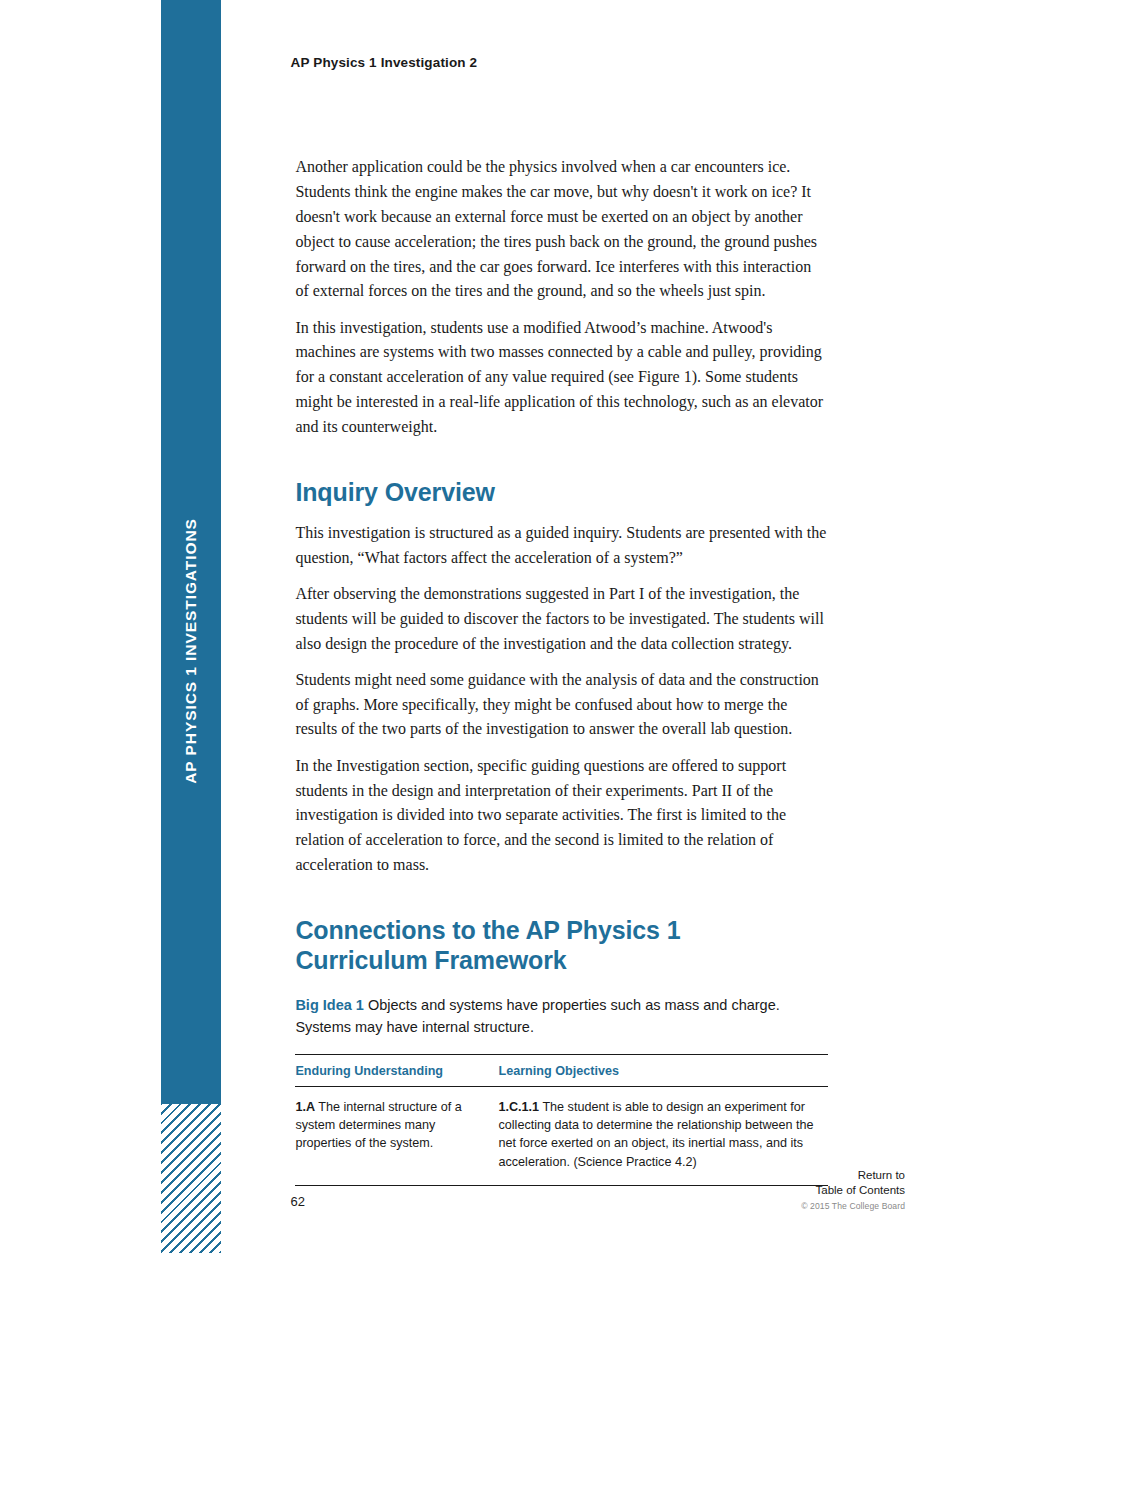AP PHYSICS 1 INVESTIGATIONS
AP Physics 1 Investigation 2
Another application could be the physics involved when a car encounters ice. Students think the engine makes the car move, but why doesn't it work on ice? It doesn't work because an external force must be exerted on an object by another object to cause acceleration; the tires push back on the ground, the ground pushes forward on the tires, and the car goes forward. Ice interferes with this interaction of external forces on the tires and the ground, and so the wheels just spin.
In this investigation, students use a modified Atwood’s machine. Atwood's machines are systems with two masses connected by a cable and pulley, providing for a constant acceleration of any value required (see Figure 1). Some students might be interested in a real-life application of this technology, such as an elevator and its counterweight.
Inquiry Overview
This investigation is structured as a guided inquiry. Students are presented with the question, “What factors affect the acceleration of a system?”
After observing the demonstrations suggested in Part I of the investigation, the students will be guided to discover the factors to be investigated. The students will also design the procedure of the investigation and the data collection strategy.
Students might need some guidance with the analysis of data and the construction of graphs. More specifically, they might be confused about how to merge the results of the two parts of the investigation to answer the overall lab question.
In the Investigation section, specific guiding questions are offered to support students in the design and interpretation of their experiments. Part II of the investigation is divided into two separate activities. The first is limited to the relation of acceleration to force, and the second is limited to the relation of acceleration to mass.
Connections to the AP Physics 1
Curriculum Framework
Big Idea 1 Objects and systems have properties such as mass and charge. Systems may have internal structure.
| Enduring Understanding | Learning Objectives |
| --- | --- |
| 1.A The internal structure of a system determines many properties of the system. | 1.C.1.1 The student is able to design an experiment for collecting data to determine the relationship between the net force exerted on an object, its inertial mass, and its acceleration. (Science Practice 4.2) |
62
Return to
Table of Contents
© 2015 The College Board